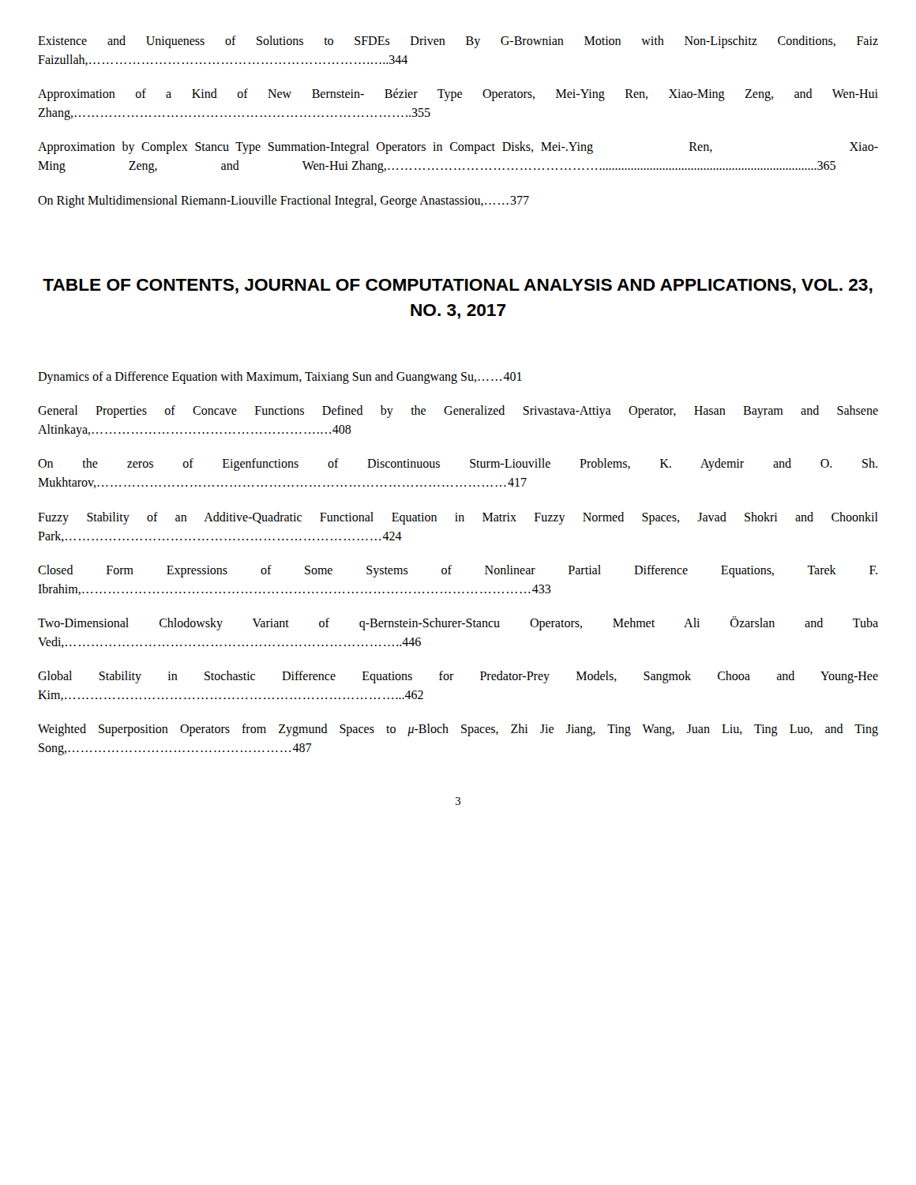Existence and Uniqueness of Solutions to SFDEs Driven By G-Brownian Motion with Non-Lipschitz Conditions, Faiz Faizullah,……………………………………………………….…..344
Approximation of a Kind of New Bernstein- Bézier Type Operators, Mei-Ying Ren, Xiao-Ming Zeng, and Wen-Hui Zhang,…………………………………………………………………..355
Approximation by Complex Stancu Type Summation-Integral Operators in Compact Disks, Mei-.Ying Ren, Xiao-Ming Zeng, and Wen-Hui Zhang,………………………………………….....................................................................365
On Right Multidimensional Riemann-Liouville Fractional Integral, George Anastassiou,……377
TABLE OF CONTENTS, JOURNAL OF COMPUTATIONAL ANALYSIS AND APPLICATIONS, VOL. 23, NO. 3, 2017
Dynamics of a Difference Equation with Maximum, Taixiang Sun and Guangwang Su,……401
General Properties of Concave Functions Defined by the Generalized Srivastava-Attiya Operator, Hasan Bayram and Sahsene Altinkaya,…………………………………………….…408
On the zeros of Eigenfunctions of Discontinuous Sturm-Liouville Problems, K. Aydemir and O. Sh. Mukhtarov,…………………………………………………………………………………417
Fuzzy Stability of an Additive-Quadratic Functional Equation in Matrix Fuzzy Normed Spaces, Javad Shokri and Choonkil Park,………………………………………………………………424
Closed Form Expressions of Some Systems of Nonlinear Partial Difference Equations, Tarek F. Ibrahim,…………………………………………………………………………………………433
Two-Dimensional Chlodowsky Variant of q-Bernstein-Schurer-Stancu Operators, Mehmet Ali Özarslan and Tuba Vedi,…………………………………………………………………..446
Global Stability in Stochastic Difference Equations for Predator-Prey Models, Sangmok Chooa and Young-Hee Kim,…………………………………………………………………...462
Weighted Superposition Operators from Zygmund Spaces to μ-Bloch Spaces, Zhi Jie Jiang, Ting Wang, Juan Liu, Ting Luo, and Ting Song,……………………………………………487
3